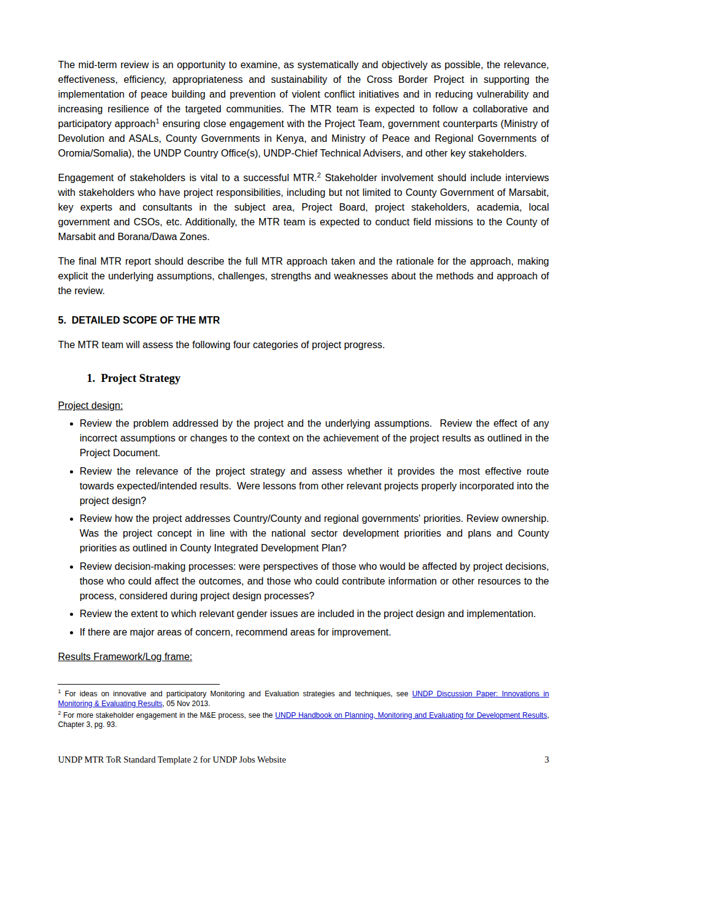The mid-term review is an opportunity to examine, as systematically and objectively as possible, the relevance, effectiveness, efficiency, appropriateness and sustainability of the Cross Border Project in supporting the implementation of peace building and prevention of violent conflict initiatives and in reducing vulnerability and increasing resilience of the targeted communities. The MTR team is expected to follow a collaborative and participatory approach1 ensuring close engagement with the Project Team, government counterparts (Ministry of Devolution and ASALs, County Governments in Kenya, and Ministry of Peace and Regional Governments of Oromia/Somalia), the UNDP Country Office(s), UNDP-Chief Technical Advisers, and other key stakeholders.
Engagement of stakeholders is vital to a successful MTR.2 Stakeholder involvement should include interviews with stakeholders who have project responsibilities, including but not limited to County Government of Marsabit, key experts and consultants in the subject area, Project Board, project stakeholders, academia, local government and CSOs, etc. Additionally, the MTR team is expected to conduct field missions to the County of Marsabit and Borana/Dawa Zones.
The final MTR report should describe the full MTR approach taken and the rationale for the approach, making explicit the underlying assumptions, challenges, strengths and weaknesses about the methods and approach of the review.
5. DETAILED SCOPE OF THE MTR
The MTR team will assess the following four categories of project progress.
1. Project Strategy
Project design:
Review the problem addressed by the project and the underlying assumptions. Review the effect of any incorrect assumptions or changes to the context on the achievement of the project results as outlined in the Project Document.
Review the relevance of the project strategy and assess whether it provides the most effective route towards expected/intended results. Were lessons from other relevant projects properly incorporated into the project design?
Review how the project addresses Country/County and regional governments' priorities. Review ownership. Was the project concept in line with the national sector development priorities and plans and County priorities as outlined in County Integrated Development Plan?
Review decision-making processes: were perspectives of those who would be affected by project decisions, those who could affect the outcomes, and those who could contribute information or other resources to the process, considered during project design processes?
Review the extent to which relevant gender issues are included in the project design and implementation.
If there are major areas of concern, recommend areas for improvement.
Results Framework/Log frame:
1 For ideas on innovative and participatory Monitoring and Evaluation strategies and techniques, see UNDP Discussion Paper: Innovations in Monitoring & Evaluating Results, 05 Nov 2013.
2 For more stakeholder engagement in the M&E process, see the UNDP Handbook on Planning, Monitoring and Evaluating for Development Results, Chapter 3, pg. 93.
UNDP MTR ToR Standard Template 2 for UNDP Jobs Website 3